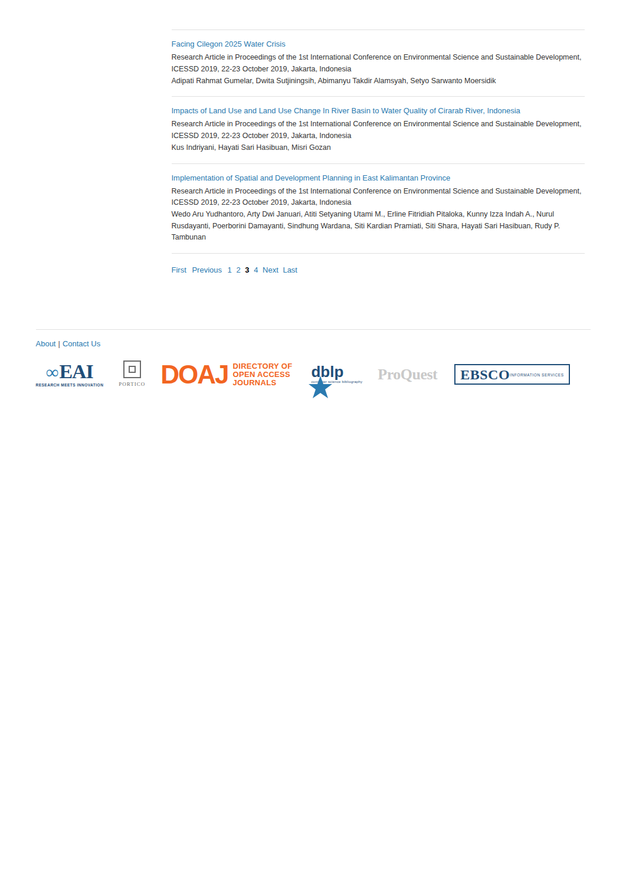Facing Cilegon 2025 Water Crisis
Research Article in Proceedings of the 1st International Conference on Environmental Science and Sustainable Development, ICESSD 2019, 22-23 October 2019, Jakarta, Indonesia
Adipati Rahmat Gumelar, Dwita Sutjiningsih, Abimanyu Takdir Alamsyah, Setyo Sarwanto Moersidik
Impacts of Land Use and Land Use Change In River Basin to Water Quality of Cirarab River, Indonesia
Research Article in Proceedings of the 1st International Conference on Environmental Science and Sustainable Development, ICESSD 2019, 22-23 October 2019, Jakarta, Indonesia
Kus Indriyani, Hayati Sari Hasibuan, Misri Gozan
Implementation of Spatial and Development Planning in East Kalimantan Province
Research Article in Proceedings of the 1st International Conference on Environmental Science and Sustainable Development, ICESSD 2019, 22-23 October 2019, Jakarta, Indonesia
Wedo Aru Yudhantoro, Arty Dwi Januari, Atiti Setyaning Utami M., Erline Fitridiah Pitaloka, Kunny Izza Indah A., Nurul Rusdayanti, Poerborini Damayanti, Sindhung Wardana, Siti Kardian Pramiati, Siti Shara, Hayati Sari Hasibuan, Rudy P. Tambunan
First Previous 1 2 3 4 Next Last
About|Contact Us
∞EAI
RESEARCH MEETS INNOVATION
PORTICO
DOAJ
DIRECTORY OF
OPEN ACCESS
JOURNALS
dblp
computer science bibliography
ProQuest
EBSCO
INFORMATION SERVICES